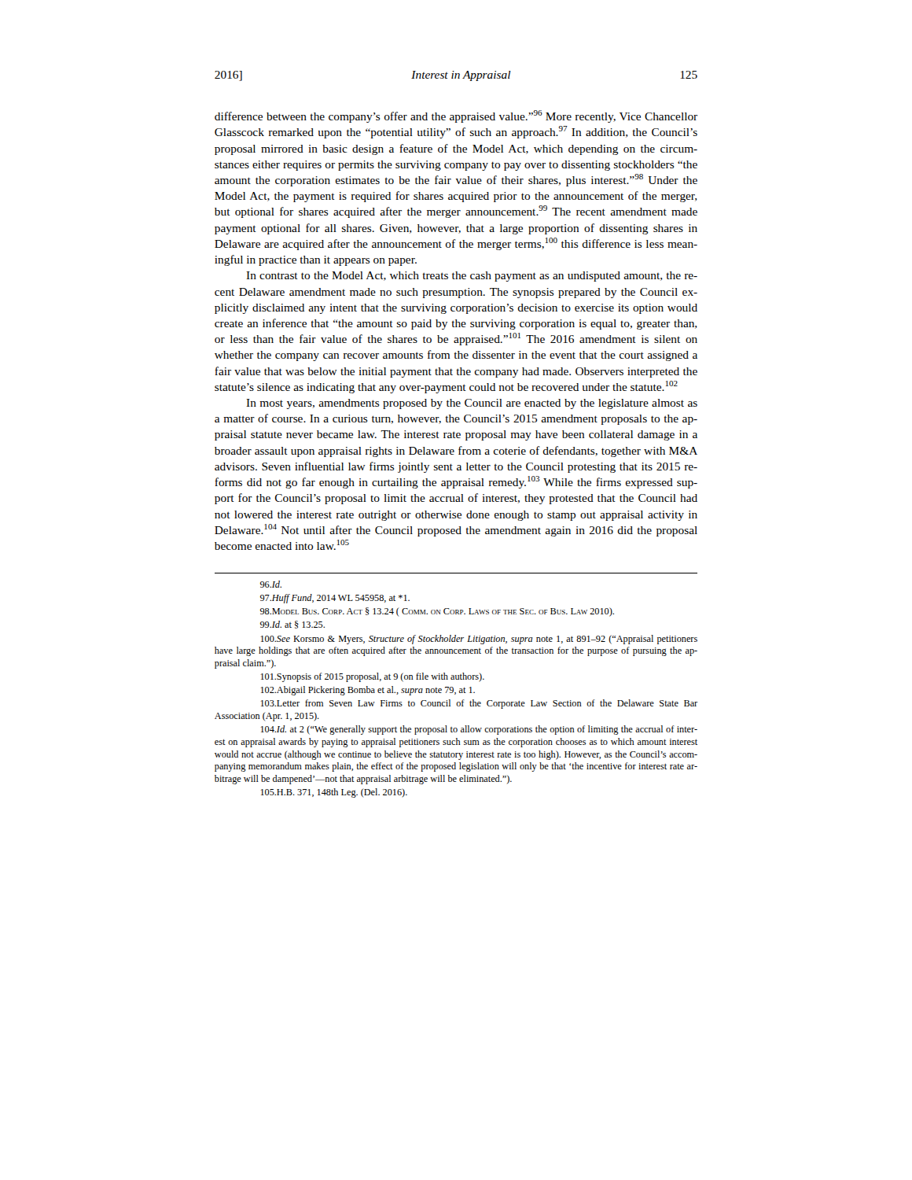2016] Interest in Appraisal 125
difference between the company’s offer and the appraised value.”96 More recently, Vice Chancellor Glasscock remarked upon the “potential utility” of such an approach.97 In addition, the Council’s proposal mirrored in basic design a feature of the Model Act, which depending on the circumstances either requires or permits the surviving company to pay over to dissenting stockholders “the amount the corporation estimates to be the fair value of their shares, plus interest.”98 Under the Model Act, the payment is required for shares acquired prior to the announcement of the merger, but optional for shares acquired after the merger announcement.99 The recent amendment made payment optional for all shares. Given, however, that a large proportion of dissenting shares in Delaware are acquired after the announcement of the merger terms,100 this difference is less meaningful in practice than it appears on paper.
In contrast to the Model Act, which treats the cash payment as an undisputed amount, the recent Delaware amendment made no such presumption. The synopsis prepared by the Council explicitly disclaimed any intent that the surviving corporation’s decision to exercise its option would create an inference that “the amount so paid by the surviving corporation is equal to, greater than, or less than the fair value of the shares to be appraised.”101 The 2016 amendment is silent on whether the company can recover amounts from the dissenter in the event that the court assigned a fair value that was below the initial payment that the company had made. Observers interpreted the statute’s silence as indicating that any over-payment could not be recovered under the statute.102
In most years, amendments proposed by the Council are enacted by the legislature almost as a matter of course. In a curious turn, however, the Council’s 2015 amendment proposals to the appraisal statute never became law. The interest rate proposal may have been collateral damage in a broader assault upon appraisal rights in Delaware from a coterie of defendants, together with M&A advisors. Seven influential law firms jointly sent a letter to the Council protesting that its 2015 reforms did not go far enough in curtailing the appraisal remedy.103 While the firms expressed support for the Council’s proposal to limit the accrual of interest, they protested that the Council had not lowered the interest rate outright or otherwise done enough to stamp out appraisal activity in Delaware.104 Not until after the Council proposed the amendment again in 2016 did the proposal become enacted into law.105
96. Id.
97. Huff Fund, 2014 WL 545958, at *1.
98. Model Bus. Corp. Act § 13.24 ( Comm. on Corp. Laws of the Sec. of Bus. Law 2010).
99. Id. at § 13.25.
100. See Korsmo & Myers, Structure of Stockholder Litigation, supra note 1, at 891–92 (“Appraisal petitioners have large holdings that are often acquired after the announcement of the transaction for the purpose of pursuing the appraisal claim.”).
101. Synopsis of 2015 proposal, at 9 (on file with authors).
102. Abigail Pickering Bomba et al., supra note 79, at 1.
103. Letter from Seven Law Firms to Council of the Corporate Law Section of the Delaware State Bar Association (Apr. 1, 2015).
104. Id. at 2 (“We generally support the proposal to allow corporations the option of limiting the accrual of interest on appraisal awards by paying to appraisal petitioners such sum as the corporation chooses as to which amount interest would not accrue (although we continue to believe the statutory interest rate is too high). However, as the Council’s accompanying memorandum makes plain, the effect of the proposed legislation will only be that ‘the incentive for interest rate arbitrage will be dampened’—not that appraisal arbitrage will be eliminated.”).
105. H.B. 371, 148th Leg. (Del. 2016).